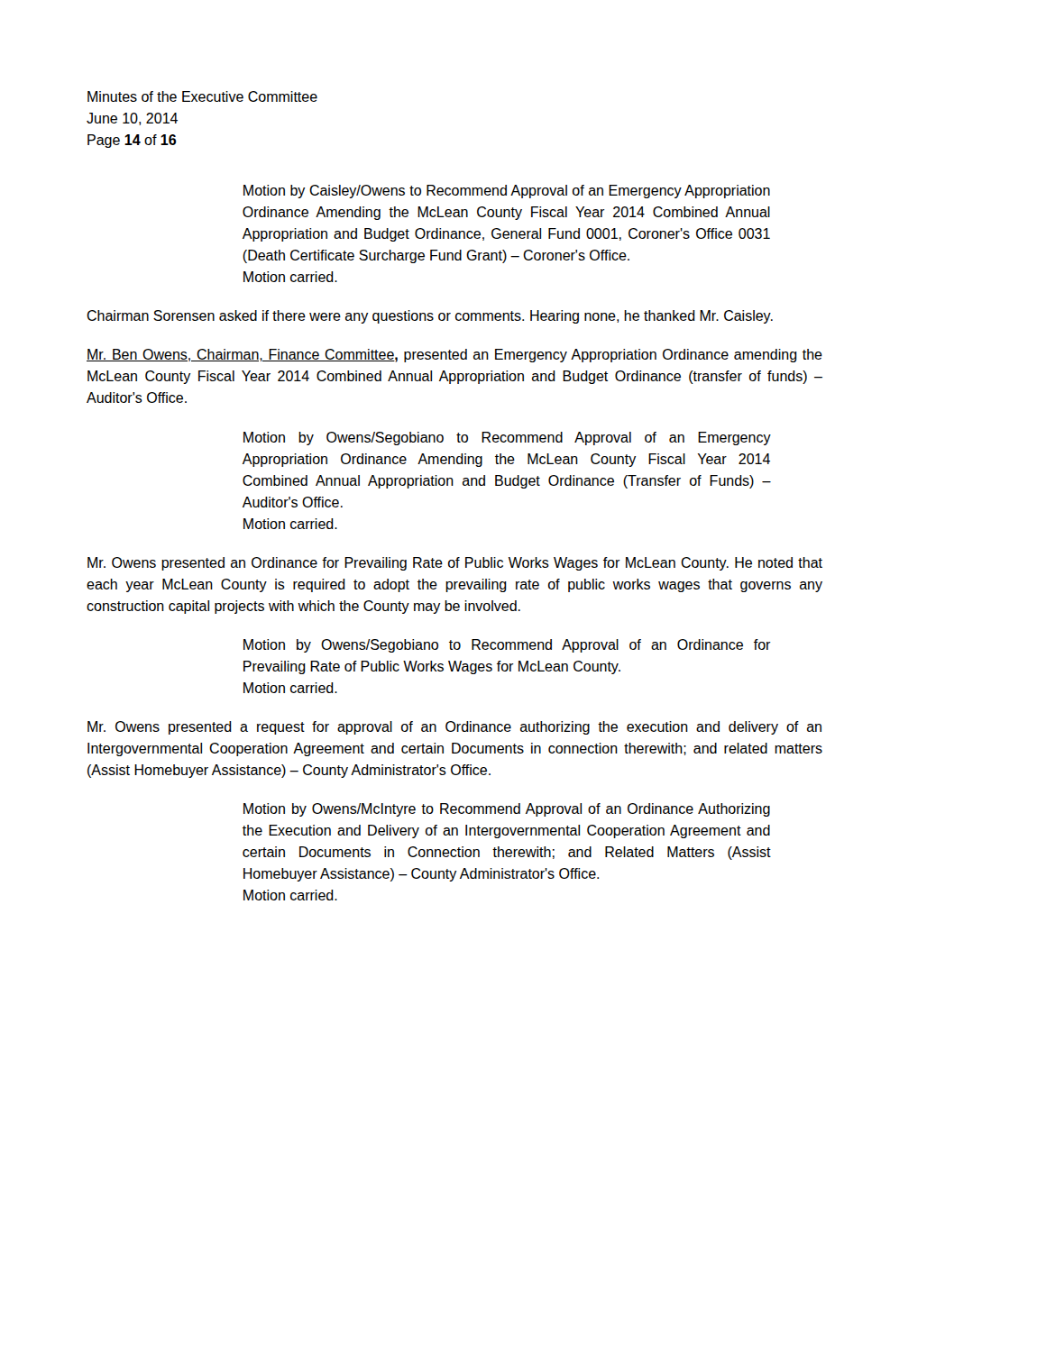Minutes of the Executive Committee
June 10, 2014
Page 14 of 16
Motion by Caisley/Owens to Recommend Approval of an Emergency Appropriation Ordinance Amending the McLean County Fiscal Year 2014 Combined Annual Appropriation and Budget Ordinance, General Fund 0001, Coroner's Office 0031 (Death Certificate Surcharge Fund Grant) – Coroner's Office.
Motion carried.
Chairman Sorensen asked if there were any questions or comments. Hearing none, he thanked Mr. Caisley.
Mr. Ben Owens, Chairman, Finance Committee, presented an Emergency Appropriation Ordinance amending the McLean County Fiscal Year 2014 Combined Annual Appropriation and Budget Ordinance (transfer of funds) – Auditor's Office.
Motion by Owens/Segobiano to Recommend Approval of an Emergency Appropriation Ordinance Amending the McLean County Fiscal Year 2014 Combined Annual Appropriation and Budget Ordinance (Transfer of Funds) – Auditor's Office.
Motion carried.
Mr. Owens presented an Ordinance for Prevailing Rate of Public Works Wages for McLean County. He noted that each year McLean County is required to adopt the prevailing rate of public works wages that governs any construction capital projects with which the County may be involved.
Motion by Owens/Segobiano to Recommend Approval of an Ordinance for Prevailing Rate of Public Works Wages for McLean County.
Motion carried.
Mr. Owens presented a request for approval of an Ordinance authorizing the execution and delivery of an Intergovernmental Cooperation Agreement and certain Documents in connection therewith; and related matters (Assist Homebuyer Assistance) – County Administrator's Office.
Motion by Owens/McIntyre to Recommend Approval of an Ordinance Authorizing the Execution and Delivery of an Intergovernmental Cooperation Agreement and certain Documents in Connection therewith; and Related Matters (Assist Homebuyer Assistance) – County Administrator's Office.
Motion carried.